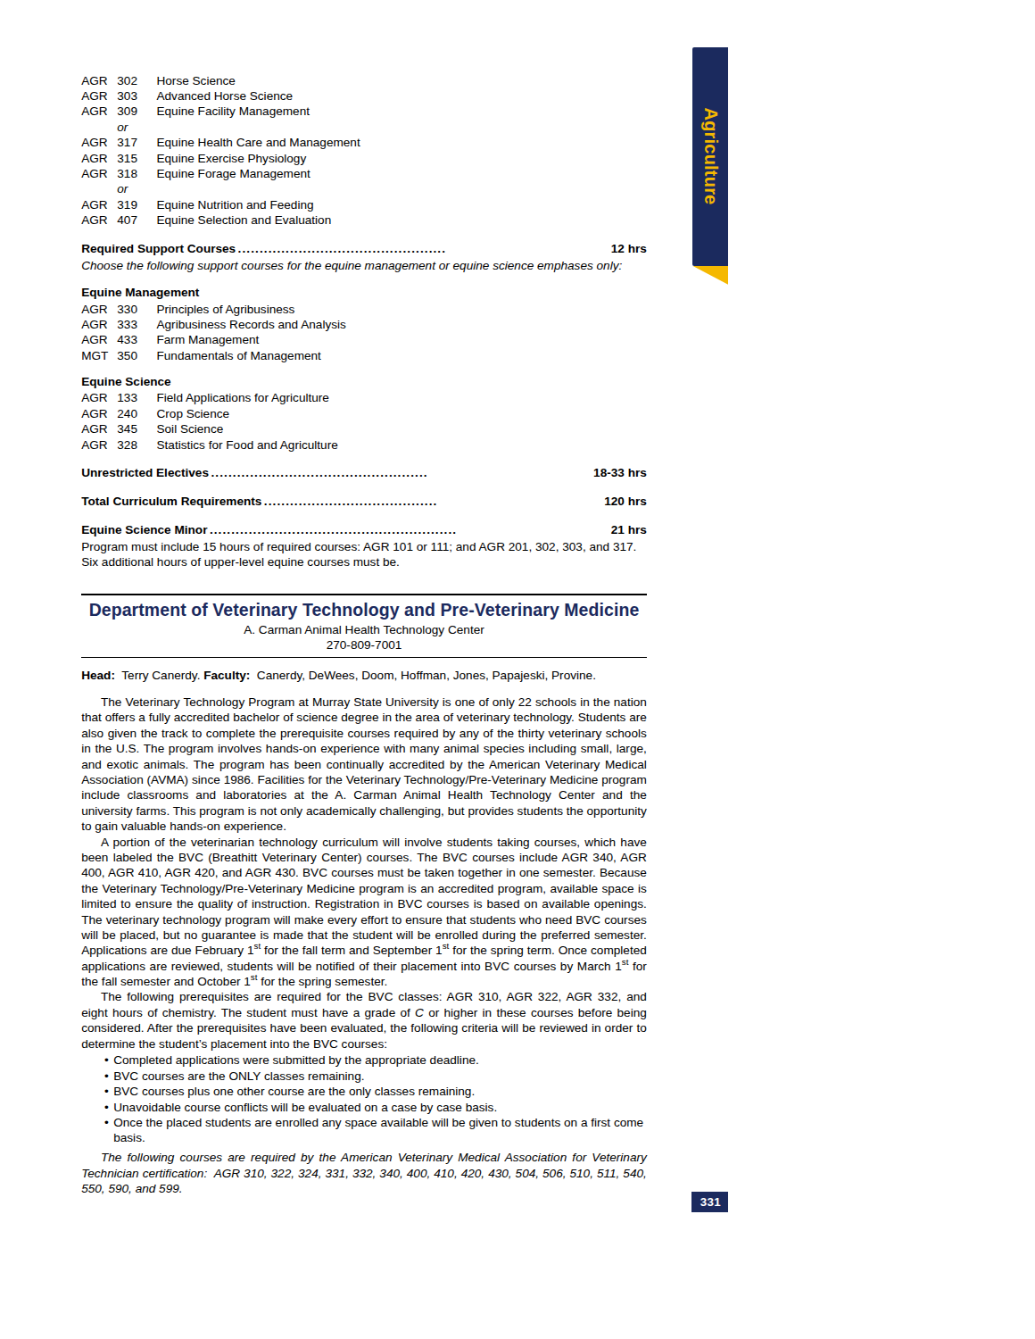Agriculture
AGR 302 Horse Science
AGR 303 Advanced Horse Science
AGR 309 Equine Facility Management
or
AGR 317 Equine Health Care and Management
AGR 315 Equine Exercise Physiology
AGR 318 Equine Forage Management
or
AGR 319 Equine Nutrition and Feeding
AGR 407 Equine Selection and Evaluation
Required Support Courses ................................................ 12 hrs
Choose the following support courses for the equine management or equine science emphases only:
Equine Management
AGR 330 Principles of Agribusiness
AGR 333 Agribusiness Records and Analysis
AGR 433 Farm Management
MGT 350 Fundamentals of Management
Equine Science
AGR 133 Field Applications for Agriculture
AGR 240 Crop Science
AGR 345 Soil Science
AGR 328 Statistics for Food and Agriculture
Unrestricted Electives .................................................. 18-33 hrs
Total Curriculum Requirements ........................................ 120 hrs
Equine Science Minor ......................................................... 21 hrs
Program must include 15 hours of required courses: AGR 101 or 111; and AGR 201, 302, 303, and 317. Six additional hours of upper-level equine courses must be.
Department of Veterinary Technology and Pre-Veterinary Medicine
A. Carman Animal Health Technology Center
270-809-7001
Head: Terry Canerdy. Faculty: Canerdy, DeWees, Doom, Hoffman, Jones, Papajeski, Provine.
The Veterinary Technology Program at Murray State University is one of only 22 schools in the nation that offers a fully accredited bachelor of science degree in the area of veterinary technology. Students are also given the track to complete the prerequisite courses required by any of the thirty veterinary schools in the U.S. The program involves hands-on experience with many animal species including small, large, and exotic animals. The program has been continually accredited by the American Veterinary Medical Association (AVMA) since 1986. Facilities for the Veterinary Technology/Pre-Veterinary Medicine program include classrooms and laboratories at the A. Carman Animal Health Technology Center and the university farms. This program is not only academically challenging, but provides students the opportunity to gain valuable hands-on experience.
A portion of the veterinarian technology curriculum will involve students taking courses, which have been labeled the BVC (Breathitt Veterinary Center) courses. The BVC courses include AGR 340, AGR 400, AGR 410, AGR 420, and AGR 430. BVC courses must be taken together in one semester. Because the Veterinary Technology/Pre-Veterinary Medicine program is an accredited program, available space is limited to ensure the quality of instruction. Registration in BVC courses is based on available openings. The veterinary technology program will make every effort to ensure that students who need BVC courses will be placed, but no guarantee is made that the student will be enrolled during the preferred semester. Applications are due February 1st for the fall term and September 1st for the spring term. Once completed applications are reviewed, students will be notified of their placement into BVC courses by March 1st for the fall semester and October 1st for the spring semester.
The following prerequisites are required for the BVC classes: AGR 310, AGR 322, AGR 332, and eight hours of chemistry. The student must have a grade of C or higher in these courses before being considered. After the prerequisites have been evaluated, the following criteria will be reviewed in order to determine the student’s placement into the BVC courses:
Completed applications were submitted by the appropriate deadline.
BVC courses are the ONLY classes remaining.
BVC courses plus one other course are the only classes remaining.
Unavoidable course conflicts will be evaluated on a case by case basis.
Once the placed students are enrolled any space available will be given to students on a first come basis.
The following courses are required by the American Veterinary Medical Association for Veterinary Technician certification: AGR 310, 322, 324, 331, 332, 340, 400, 410, 420, 430, 504, 506, 510, 511, 540, 550, 590, and 599.
331